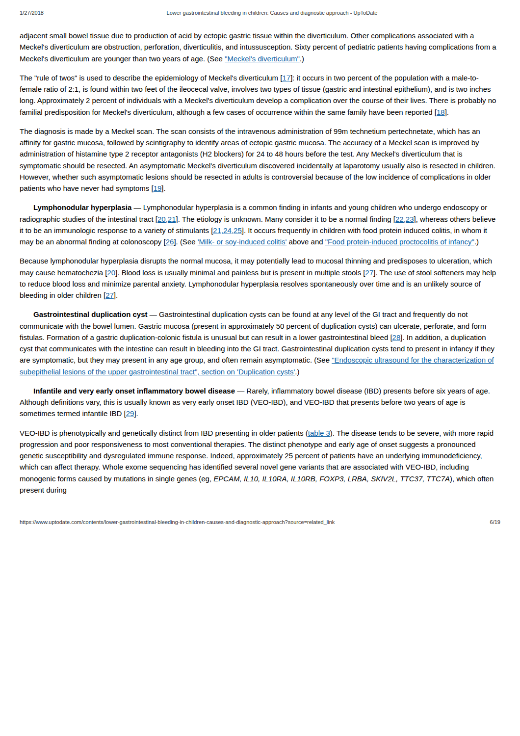1/27/2018 Lower gastrointestinal bleeding in children: Causes and diagnostic approach - UpToDate
adjacent small bowel tissue due to production of acid by ectopic gastric tissue within the diverticulum. Other complications associated with a Meckel's diverticulum are obstruction, perforation, diverticulitis, and intussusception. Sixty percent of pediatric patients having complications from a Meckel's diverticulum are younger than two years of age. (See "Meckel's diverticulum".)
The "rule of twos" is used to describe the epidemiology of Meckel's diverticulum [17]: it occurs in two percent of the population with a male-to-female ratio of 2:1, is found within two feet of the ileocecal valve, involves two types of tissue (gastric and intestinal epithelium), and is two inches long. Approximately 2 percent of individuals with a Meckel's diverticulum develop a complication over the course of their lives. There is probably no familial predisposition for Meckel's diverticulum, although a few cases of occurrence within the same family have been reported [18].
The diagnosis is made by a Meckel scan. The scan consists of the intravenous administration of 99m technetium pertechnetate, which has an affinity for gastric mucosa, followed by scintigraphy to identify areas of ectopic gastric mucosa. The accuracy of a Meckel scan is improved by administration of histamine type 2 receptor antagonists (H2 blockers) for 24 to 48 hours before the test. Any Meckel's diverticulum that is symptomatic should be resected. An asymptomatic Meckel's diverticulum discovered incidentally at laparotomy usually also is resected in children. However, whether such asymptomatic lesions should be resected in adults is controversial because of the low incidence of complications in older patients who have never had symptoms [19].
Lymphonodular hyperplasia — Lymphonodular hyperplasia is a common finding in infants and young children who undergo endoscopy or radiographic studies of the intestinal tract [20,21]. The etiology is unknown. Many consider it to be a normal finding [22,23], whereas others believe it to be an immunologic response to a variety of stimulants [21,24,25]. It occurs frequently in children with food protein induced colitis, in whom it may be an abnormal finding at colonoscopy [26]. (See 'Milk- or soy-induced colitis' above and "Food protein-induced proctocolitis of infancy".)
Because lymphonodular hyperplasia disrupts the normal mucosa, it may potentially lead to mucosal thinning and predisposes to ulceration, which may cause hematochezia [20]. Blood loss is usually minimal and painless but is present in multiple stools [27]. The use of stool softeners may help to reduce blood loss and minimize parental anxiety. Lymphonodular hyperplasia resolves spontaneously over time and is an unlikely source of bleeding in older children [27].
Gastrointestinal duplication cyst — Gastrointestinal duplication cysts can be found at any level of the GI tract and frequently do not communicate with the bowel lumen. Gastric mucosa (present in approximately 50 percent of duplication cysts) can ulcerate, perforate, and form fistulas. Formation of a gastric duplication-colonic fistula is unusual but can result in a lower gastrointestinal bleed [28]. In addition, a duplication cyst that communicates with the intestine can result in bleeding into the GI tract. Gastrointestinal duplication cysts tend to present in infancy if they are symptomatic, but they may present in any age group, and often remain asymptomatic. (See "Endoscopic ultrasound for the characterization of subepithelial lesions of the upper gastrointestinal tract", section on 'Duplication cysts'.)
Infantile and very early onset inflammatory bowel disease — Rarely, inflammatory bowel disease (IBD) presents before six years of age. Although definitions vary, this is usually known as very early onset IBD (VEO-IBD), and VEO-IBD that presents before two years of age is sometimes termed infantile IBD [29].
VEO-IBD is phenotypically and genetically distinct from IBD presenting in older patients (table 3). The disease tends to be severe, with more rapid progression and poor responsiveness to most conventional therapies. The distinct phenotype and early age of onset suggests a pronounced genetic susceptibility and dysregulated immune response. Indeed, approximately 25 percent of patients have an underlying immunodeficiency, which can affect therapy. Whole exome sequencing has identified several novel gene variants that are associated with VEO-IBD, including monogenic forms caused by mutations in single genes (eg, EPCAM, IL10, IL10RA, IL10RB, FOXP3, LRBA, SKIV2L, TTC37, TTC7A), which often present during
https://www.uptodate.com/contents/lower-gastrointestinal-bleeding-in-children-causes-and-diagnostic-approach?source=related_link 6/19